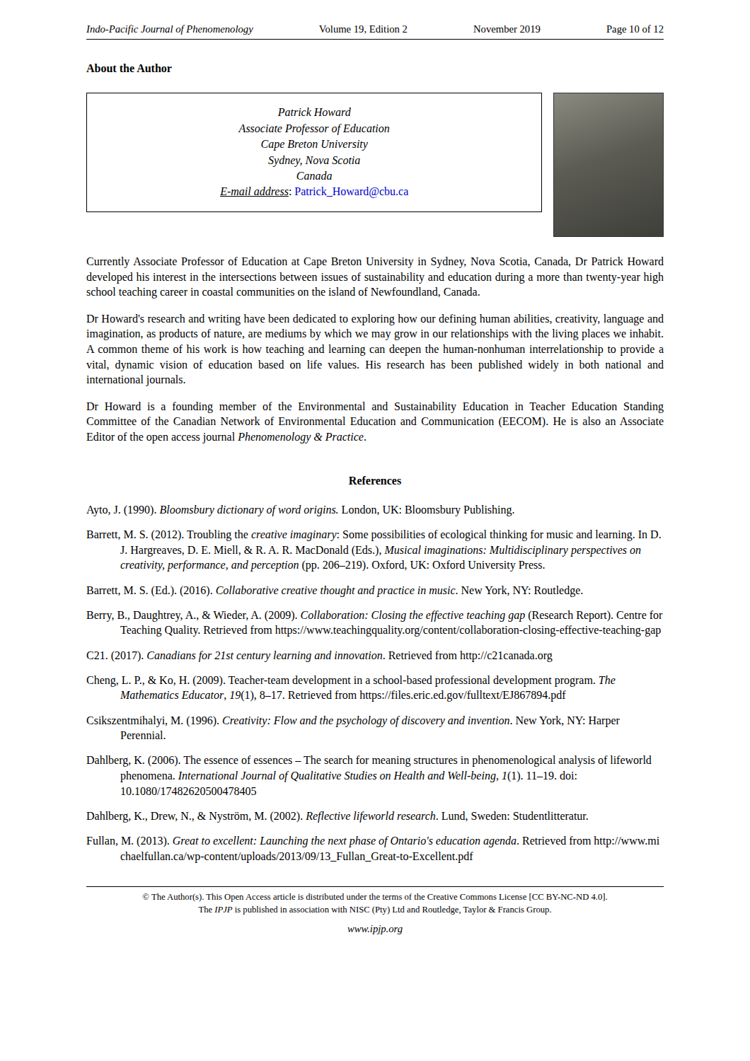Indo-Pacific Journal of Phenomenology Volume 19, Edition 2 November 2019 Page 10 of 12
About the Author
Patrick Howard
Associate Professor of Education
Cape Breton University
Sydney, Nova Scotia
Canada
E-mail address: Patrick_Howard@cbu.ca
Currently Associate Professor of Education at Cape Breton University in Sydney, Nova Scotia, Canada, Dr Patrick Howard developed his interest in the intersections between issues of sustainability and education during a more than twenty-year high school teaching career in coastal communities on the island of Newfoundland, Canada.
Dr Howard's research and writing have been dedicated to exploring how our defining human abilities, creativity, language and imagination, as products of nature, are mediums by which we may grow in our relationships with the living places we inhabit. A common theme of his work is how teaching and learning can deepen the human-nonhuman interrelationship to provide a vital, dynamic vision of education based on life values. His research has been published widely in both national and international journals.
Dr Howard is a founding member of the Environmental and Sustainability Education in Teacher Education Standing Committee of the Canadian Network of Environmental Education and Communication (EECOM). He is also an Associate Editor of the open access journal Phenomenology & Practice.
References
Ayto, J. (1990). Bloomsbury dictionary of word origins. London, UK: Bloomsbury Publishing.
Barrett, M. S. (2012). Troubling the creative imaginary: Some possibilities of ecological thinking for music and learning. In D. J. Hargreaves, D. E. Miell, & R. A. R. MacDonald (Eds.), Musical imaginations: Multidisciplinary perspectives on creativity, performance, and perception (pp. 206–219). Oxford, UK: Oxford University Press.
Barrett, M. S. (Ed.). (2016). Collaborative creative thought and practice in music. New York, NY: Routledge.
Berry, B., Daughtrey, A., & Wieder, A. (2009). Collaboration: Closing the effective teaching gap (Research Report). Centre for Teaching Quality. Retrieved from https://www.teachingquality.org/content/collaboration-closing-effective-teaching-gap
C21. (2017). Canadians for 21st century learning and innovation. Retrieved from http://c21canada.org
Cheng, L. P., & Ko, H. (2009). Teacher-team development in a school-based professional development program. The Mathematics Educator, 19(1), 8–17. Retrieved from https://files.eric.ed.gov/fulltext/EJ867894.pdf
Csikszentmihalyi, M. (1996). Creativity: Flow and the psychology of discovery and invention. New York, NY: Harper Perennial.
Dahlberg, K. (2006). The essence of essences – The search for meaning structures in phenomenological analysis of lifeworld phenomena. International Journal of Qualitative Studies on Health and Well-being, 1(1). 11–19. doi: 10.1080/17482620500478405
Dahlberg, K., Drew, N., & Nyström, M. (2002). Reflective lifeworld research. Lund, Sweden: Studentlitteratur.
Fullan, M. (2013). Great to excellent: Launching the next phase of Ontario's education agenda. Retrieved from http://www.michaelfullan.ca/wp-content/uploads/2013/09/13_Fullan_Great-to-Excellent.pdf
© The Author(s). This Open Access article is distributed under the terms of the Creative Commons License [CC BY-NC-ND 4.0].
The IPJP is published in association with NISC (Pty) Ltd and Routledge, Taylor & Francis Group.
www.ipjp.org